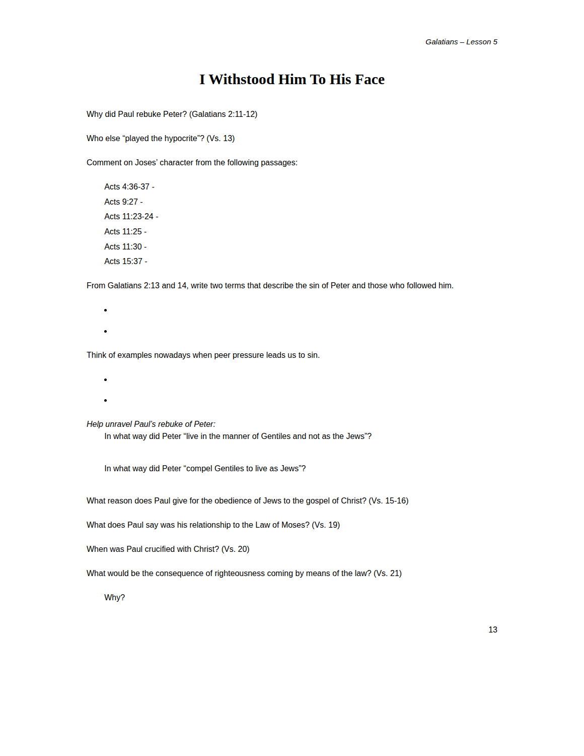Galatians – Lesson 5
I Withstood Him To His Face
Why did Paul rebuke Peter? (Galatians 2:11-12)
Who else “played the hypocrite”? (Vs. 13)
Comment on Joses’ character from the following passages:
Acts 4:36-37 -
Acts 9:27 -
Acts 11:23-24 -
Acts 11:25 -
Acts 11:30 -
Acts 15:37 -
From Galatians 2:13 and 14, write two terms that describe the sin of Peter and those who followed him.
Think of examples nowadays when peer pressure leads us to sin.
Help unravel Paul’s rebuke of Peter:
In what way did Peter “live in the manner of Gentiles and not as the Jews”?
In what way did Peter “compel Gentiles to live as Jews”?
What reason does Paul give for the obedience of Jews to the gospel of Christ? (Vs. 15-16)
What does Paul say was his relationship to the Law of Moses? (Vs. 19)
When was Paul crucified with Christ? (Vs. 20)
What would be the consequence of righteousness coming by means of the law? (Vs. 21)
Why?
13